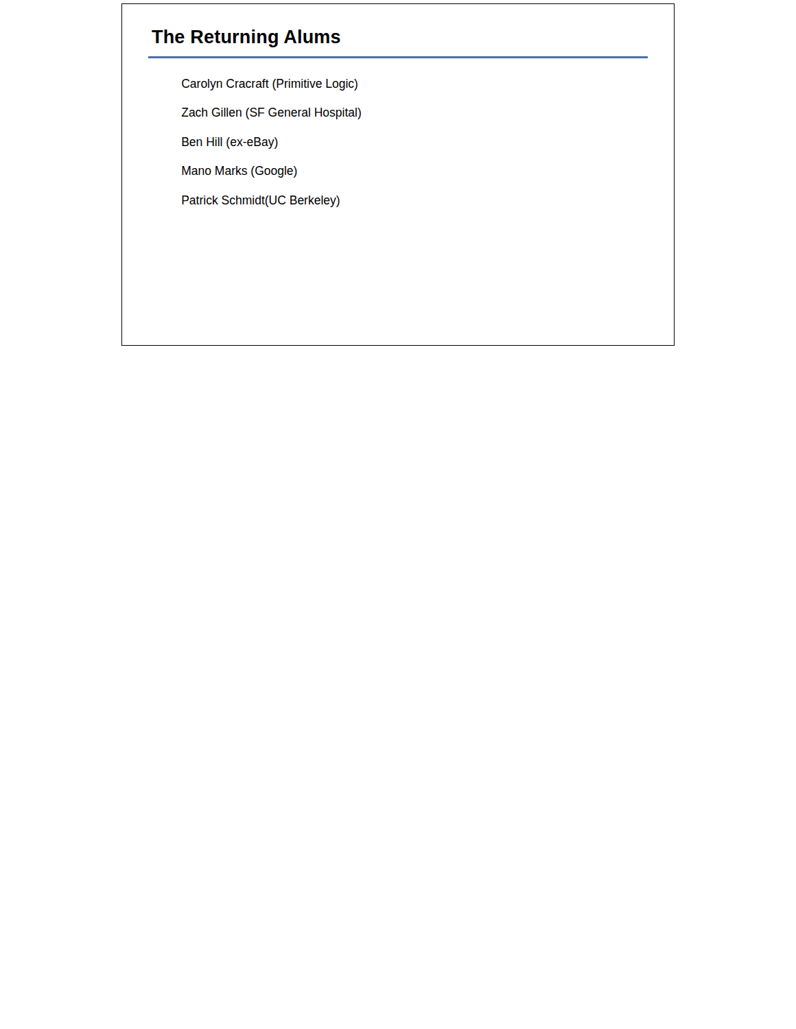The Returning Alums
Carolyn Cracraft (Primitive Logic)
Zach Gillen (SF General Hospital)
Ben Hill (ex-eBay)
Mano Marks (Google)
Patrick Schmidt(UC Berkeley)